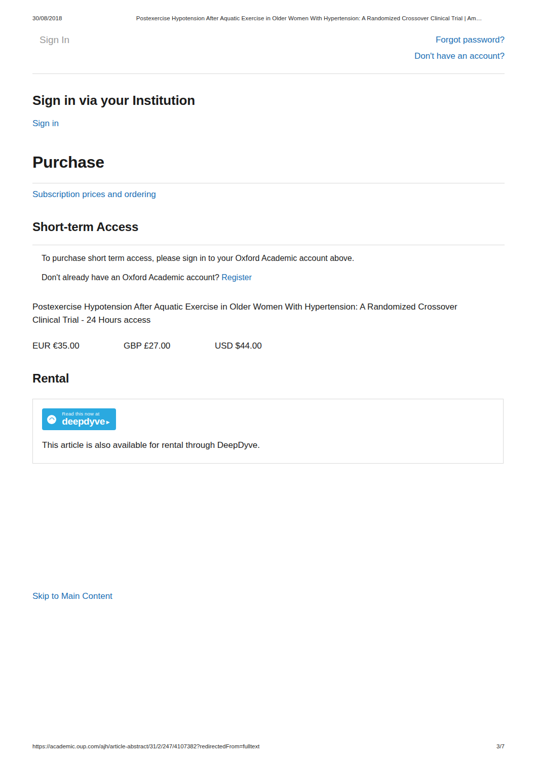30/08/2018
Postexercise Hypotension After Aquatic Exercise in Older Women With Hypertension: A Randomized Crossover Clinical Trial | Am…
Sign In
Forgot password? Don't have an account?
Sign in via your Institution
Sign in
Purchase
Subscription prices and ordering
Short-term Access
To purchase short term access, please sign in to your Oxford Academic account above.
Don't already have an Oxford Academic account? Register
Postexercise Hypotension After Aquatic Exercise in Older Women With Hypertension: A Randomized Crossover Clinical Trial - 24 Hours access
EUR €35.00 GBP £27.00 USD $44.00
Rental
◠ Read this now at deepdyve
This article is also available for rental through DeepDyve.
Skip to Main Content
https://academic.oup.com/ajh/article-abstract/31/2/247/4107382?redirectedFrom=fulltext
3/7